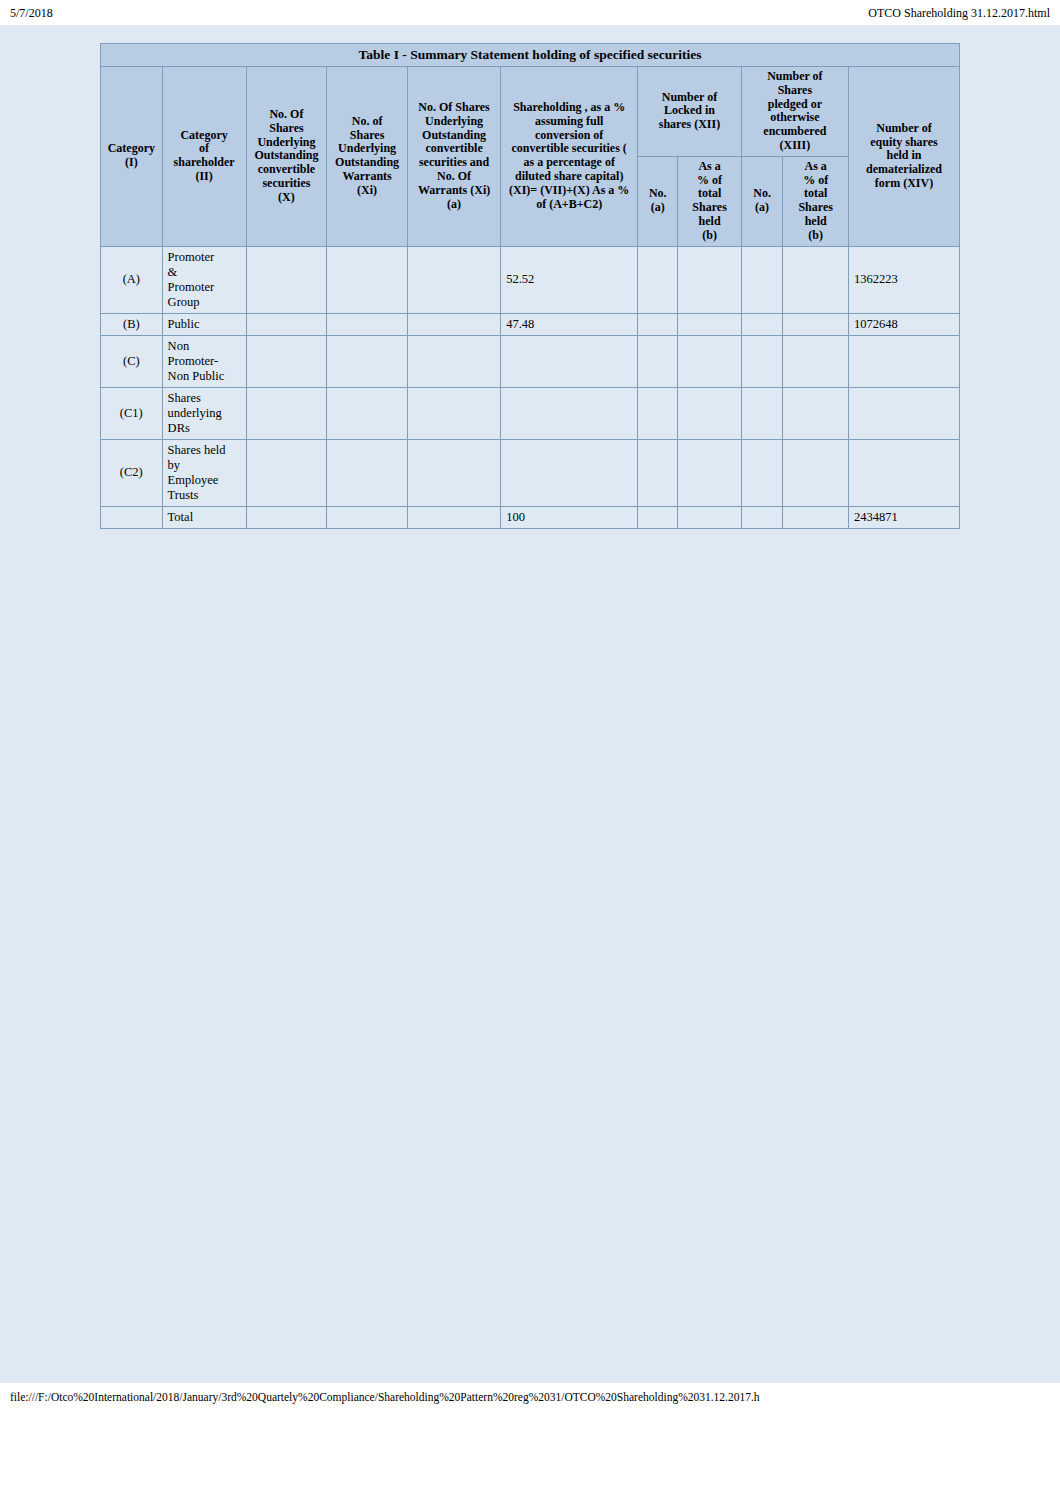5/7/2018 OTCO Shareholding 31.12.2017.html
| Table I - Summary Statement holding of specified securities |
| --- |
| Category (I) | Category of shareholder (II) | No. Of Shares Underlying Outstanding convertible securities (X) | No. of Shares Underlying Outstanding Warrants (Xi) | No. Of Shares Underlying Outstanding convertible securities and No. Of Warrants (Xi) (a) | Shareholding , as a % assuming full conversion of convertible securities ( as a percentage of diluted share capital) (XI)= (VII)+(X) As a % of (A+B+C2) | Number of Locked in shares (XII) | Number of Shares pledged or otherwise encumbered (XIII) | Number of equity shares held in dematerialized form (XIV) |
| No. (a) | As a % of total Shares held (b) | No. (a) | As a % of total Shares held (b) |
| (A) | Promoter & Promoter Group | | | | 52.52 | | | | | 1362223 |
| (B) | Public | | | | 47.48 | | | | | 1072648 |
| (C) | Non Promoter- Non Public | | | | | | | | | |
| (C1) | Shares underlying DRs | | | | | | | | | |
| (C2) | Shares held by Employee Trusts | | | | | | | | | |
| | Total | | | | 100 | | | | | 2434871 |
file:///F:/Otco%20International/2018/January/3rd%20Quartely%20Compliance/Shareholding%20Pattern%20reg%2031/OTCO%20Shareholding%2031.12.2017.h